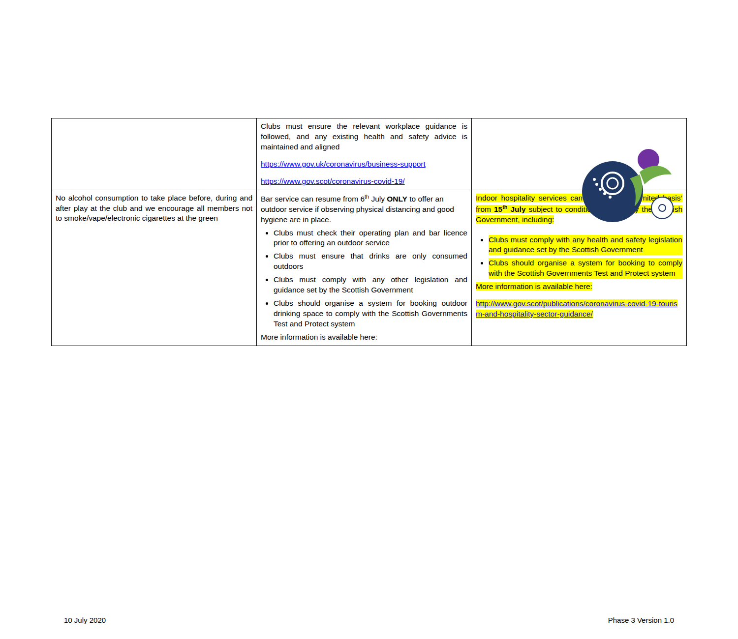| | Clubs must ensure the relevant workplace guidance is followed, and any existing health and safety advice is maintained and aligned https://www.gov.uk/coronavirus/business-support https://www.gov.scot/coronavirus-covid-19/ | |
| No alcohol consumption to take place before, during and after play at the club and we encourage all members not to smoke/vape/electronic cigarettes at the green | Bar service can resume from 6 th July ONLY to offer an outdoor service if observing physical distancing and good hygiene are in place. Clubs must check their operating plan and bar licence prior to offering an outdoor service Clubs must ensure that drinks are only consumed outdoors Clubs must comply with any other legislation and guidance set by the Scottish Government Clubs should organise a system for booking outdoor drinking space to comply with the Scottish Governments Test and Protect system More information is available here: | Indoor hospitality services can resume on a ‘limited basis’ from 15 th July subject to conditions laid out by the Scottish Government, including: Clubs must comply with any health and safety legislation and guidance set by the Scottish Government Clubs should organise a system for booking to comply with the Scottish Governments Test and Protect system More information is available here: http://www.gov.scot/publications/coronavirus-covid-19-tourism-and-hospitality-sector-guidance/ |
10 July 2020 Phase 3 Version 1.0